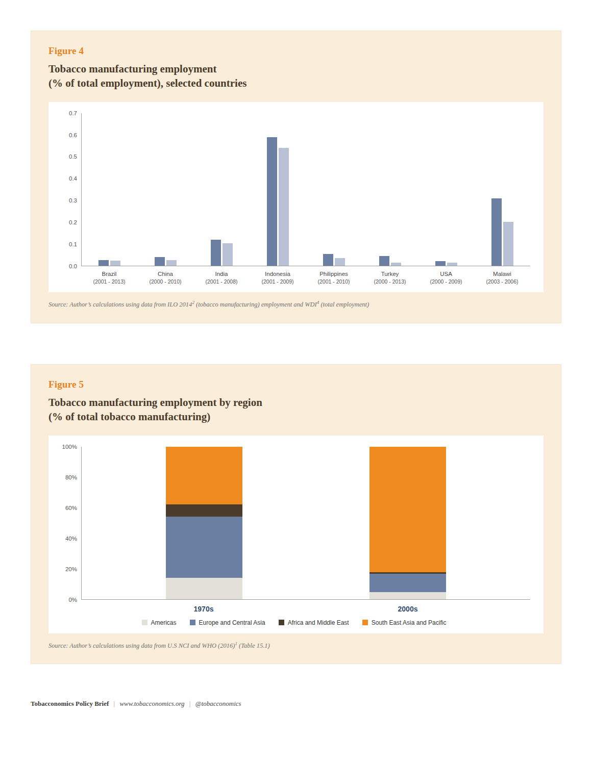Figure 4
Tobacco manufacturing employment (% of total employment), selected countries
0.7 0.6 0.5 0.4 0.3 0.2 0.1 0.0
Brazil(2001 - 2013)
China(2000 - 2010)
India(2001 - 2008)
Indonesia(2001 - 2009)
Philippines(2001 - 2010)
Turkey(2000 - 2013)
USA(2000 - 2009)
Malawi(2003 - 2006)
Source: Author’s calculations using data from ILO 20142 (tobacco manufacturing) employment and WDI4 (total employment)
Figure 5
Tobacco manufacturing employment by region (% of total tobacco manufacturing)
100% 80% 60% 40% 20% 0%
1970s
2000s
Americas Europe and Central Asia Africa and Middle East South East Asia and Pacific
Source: Author’s calculations using data from U.S NCI and WHO (2016)1 (Table 15.1)
Tobacconomics Policy Brief | www.tobacconomics.org | @tobacconomics